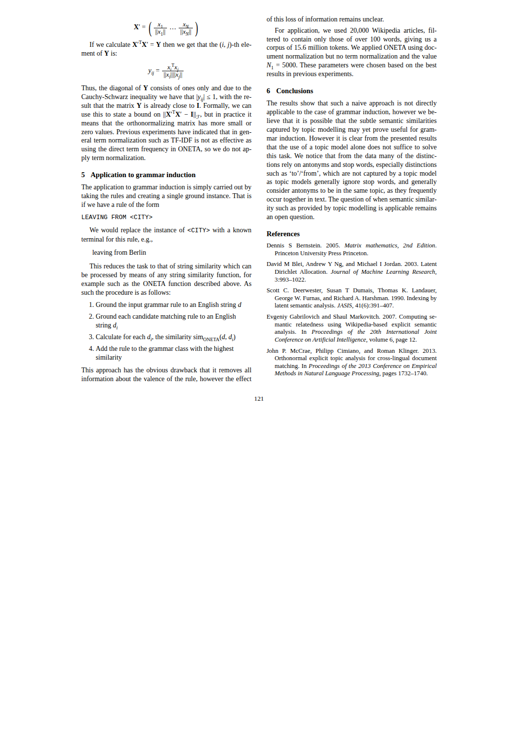X′ = (x1||x1|| … xN||xN||)
If we calculate X′TX′ = Y then we get that the (i, j)-th element of Y is:
yij = xiTxj||xi||||xj||
Thus, the diagonal of Y consists of ones only and due to the Cauchy-Schwarz inequality we have that |yij| ≤ 1, with the result that the matrix Y is already close to I. Formally, we can use this to state a bound on ||X′TX′ − I||ℱ, but in practice it means that the orthonormalizing matrix has more small or zero values. Previous experiments have indicated that in general term normalization such as TF-IDF is not as effective as using the direct term frequency in ONETA, so we do not apply term normalization.
5 Application to grammar induction
The application to grammar induction is simply carried out by taking the rules and creating a single ground instance. That is if we have a rule of the form
LEAVING FROM <CITY>
We would replace the instance of <CITY> with a known terminal for this rule, e.g.,
leaving from Berlin
This reduces the task to that of string similarity which can be processed by means of any string similarity function, for example such as the ONETA function described above. As such the procedure is as follows:
Ground the input grammar rule to an English string d
Ground each candidate matching rule to an English string di
Calculate for each di, the similarity simONETA(d, di)
Add the rule to the grammar class with the highest similarity
This approach has the obvious drawback that it removes all information about the valence of the rule, however the effect of this loss of information remains unclear.
For application, we used 20,000 Wikipedia articles, filtered to contain only those of over 100 words, giving us a corpus of 15.6 million tokens. We applied ONETA using document normalization but no term normalization and the value N1 = 5000. These parameters were chosen based on the best results in previous experiments.
6 Conclusions
The results show that such a naive approach is not directly applicable to the case of grammar induction, however we believe that it is possible that the subtle semantic similarities captured by topic modelling may yet prove useful for grammar induction. However it is clear from the presented results that the use of a topic model alone does not suffice to solve this task. We notice that from the data many of the distinctions rely on antonyms and stop words, especially distinctions such as ‘to’/‘from’, which are not captured by a topic model as topic models generally ignore stop words, and generally consider antonyms to be in the same topic, as they frequently occur together in text. The question of when semantic similarity such as provided by topic modelling is applicable remains an open question.
References
Dennis S Bernstein. 2005. Matrix mathematics, 2nd Edition. Princeton University Press Princeton.
David M Blei, Andrew Y Ng, and Michael I Jordan. 2003. Latent Dirichlet Allocation. Journal of Machine Learning Research, 3:993–1022.
Scott C. Deerwester, Susan T Dumais, Thomas K. Landauer, George W. Furnas, and Richard A. Harshman. 1990. Indexing by latent semantic analysis. JASIS, 41(6):391–407.
Evgeniy Gabrilovich and Shaul Markovitch. 2007. Computing semantic relatedness using Wikipedia-based explicit semantic analysis. In Proceedings of the 20th International Joint Conference on Artificial Intelligence, volume 6, page 12.
John P. McCrae, Philipp Cimiano, and Roman Klinger. 2013. Orthonormal explicit topic analysis for cross-lingual document matching. In Proceedings of the 2013 Conference on Empirical Methods in Natural Language Processing, pages 1732–1740.
121